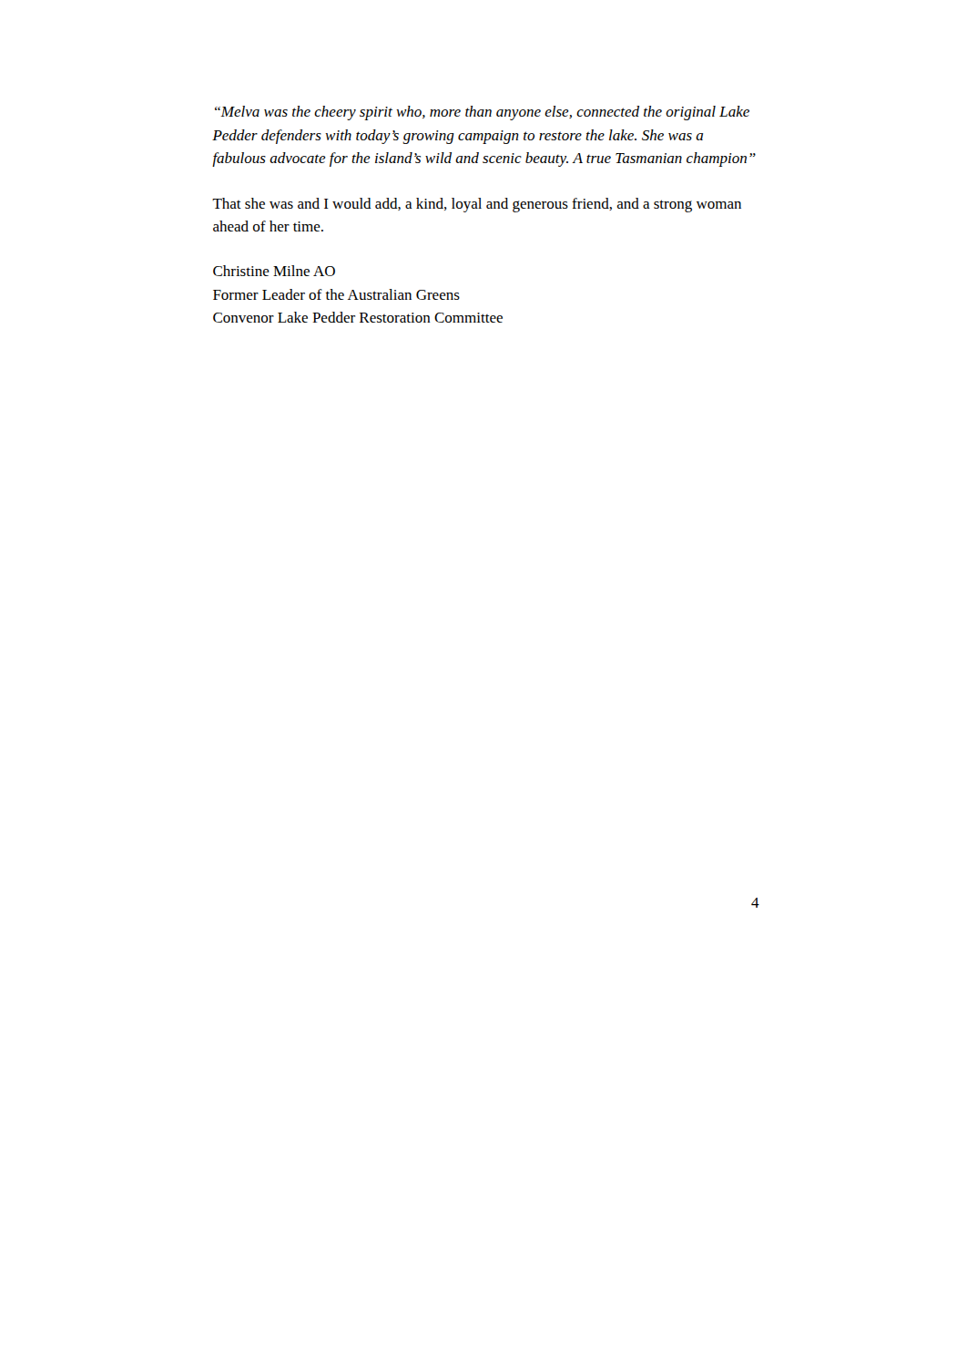“Melva was the cheery spirit who, more than anyone else, connected the original Lake Pedder defenders with today’s growing campaign to restore the lake. She was a fabulous advocate for the island’s wild and scenic beauty. A true Tasmanian champion”
That she was and I would add, a kind, loyal and generous friend, and a strong woman ahead of her time.
Christine Milne AO Former Leader of the Australian Greens Convenor Lake Pedder Restoration Committee
4